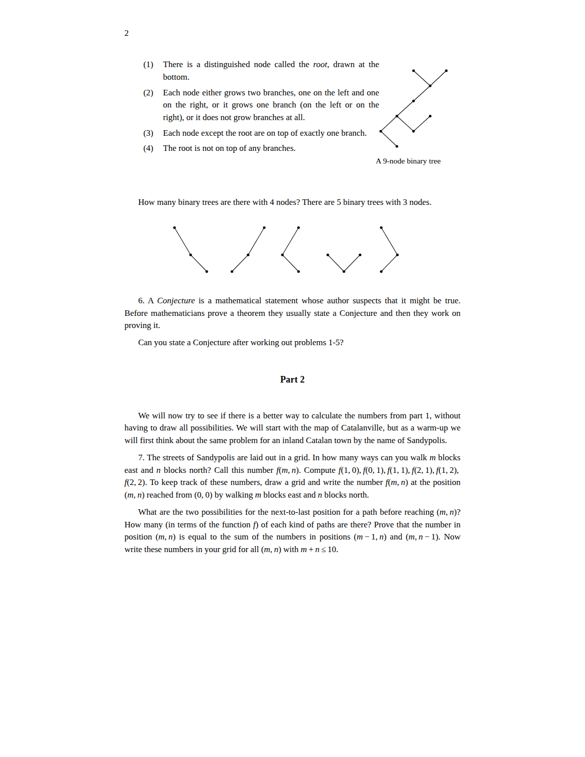2
A 9-node binary tree
(1) There is a distinguished node called the root, drawn at the bottom.
(2) Each node either grows two branches, one on the left and one on the right, or it grows one branch (on the left or on the right), or it does not grow branches at all.
(3) Each node except the root are on top of exactly one branch.
(4) The root is not on top of any branches.
How many binary trees are there with 4 nodes? There are 5 binary trees with 3 nodes.
6. A Conjecture is a mathematical statement whose author suspects that it might be true. Before mathematicians prove a theorem they usually state a Conjecture and then they work on proving it.
Can you state a Conjecture after working out problems 1-5?
Part 2
We will now try to see if there is a better way to calculate the numbers from part 1, without having to draw all possibilities. We will start with the map of Catalanville, but as a warm-up we will first think about the same problem for an inland Catalan town by the name of Sandypolis.
7. The streets of Sandypolis are laid out in a grid. In how many ways can you walk m blocks east and n blocks north? Call this number f(m, n). Compute f(1, 0), f(0, 1), f(1, 1), f(2, 1), f(1, 2), f(2, 2). To keep track of these numbers, draw a grid and write the number f(m, n) at the position (m, n) reached from (0, 0) by walking m blocks east and n blocks north.
What are the two possibilities for the next-to-last position for a path before reaching (m, n)? How many (in terms of the function f) of each kind of paths are there? Prove that the number in position (m, n) is equal to the sum of the numbers in positions (m − 1, n) and (m, n − 1). Now write these numbers in your grid for all (m, n) with m + n ≤ 10.